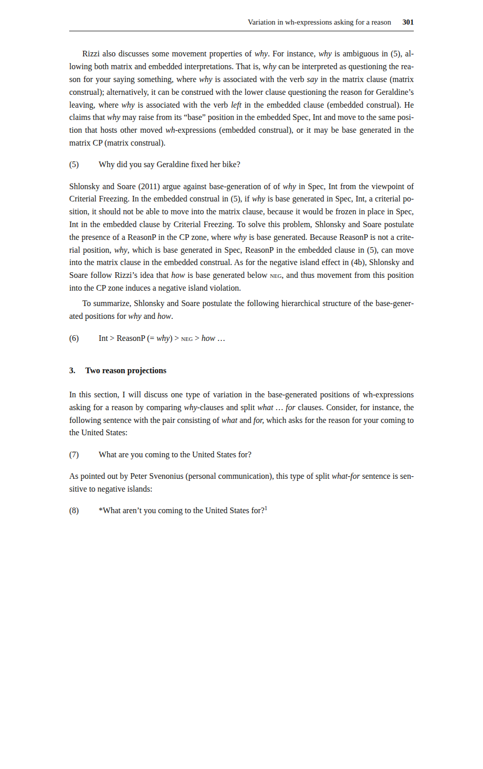Variation in wh-expressions asking for a reason 301
Rizzi also discusses some movement properties of why. For instance, why is ambiguous in (5), allowing both matrix and embedded interpretations. That is, why can be interpreted as questioning the reason for your saying something, where why is associated with the verb say in the matrix clause (matrix construal); alternatively, it can be construed with the lower clause questioning the reason for Geraldine’s leaving, where why is associated with the verb left in the embedded clause (embedded construal). He claims that why may raise from its “base” position in the embedded Spec, Int and move to the same position that hosts other moved wh-expressions (embedded construal), or it may be base generated in the matrix CP (matrix construal).
(5) Why did you say Geraldine fixed her bike?
Shlonsky and Soare (2011) argue against base-generation of of why in Spec, Int from the viewpoint of Criterial Freezing. In the embedded construal in (5), if why is base generated in Spec, Int, a criterial position, it should not be able to move into the matrix clause, because it would be frozen in place in Spec, Int in the embedded clause by Criterial Freezing. To solve this problem, Shlonsky and Soare postulate the presence of a ReasonP in the CP zone, where why is base generated. Because ReasonP is not a criterial position, why, which is base generated in Spec, ReasonP in the embedded clause in (5), can move into the matrix clause in the embedded construal. As for the negative island effect in (4b), Shlonsky and Soare follow Rizzi’s idea that how is base generated below neg, and thus movement from this position into the CP zone induces a negative island violation.
To summarize, Shlonsky and Soare postulate the following hierarchical structure of the base-generated positions for why and how.
(6) Int > ReasonP (= why) > neg > how …
3. Two reason projections
In this section, I will discuss one type of variation in the base-generated positions of wh-expressions asking for a reason by comparing why-clauses and split what … for clauses. Consider, for instance, the following sentence with the pair consisting of what and for, which asks for the reason for your coming to the United States:
(7) What are you coming to the United States for?
As pointed out by Peter Svenonius (personal communication), this type of split what-for sentence is sensitive to negative islands:
(8)*What aren’t you coming to the United States for?1